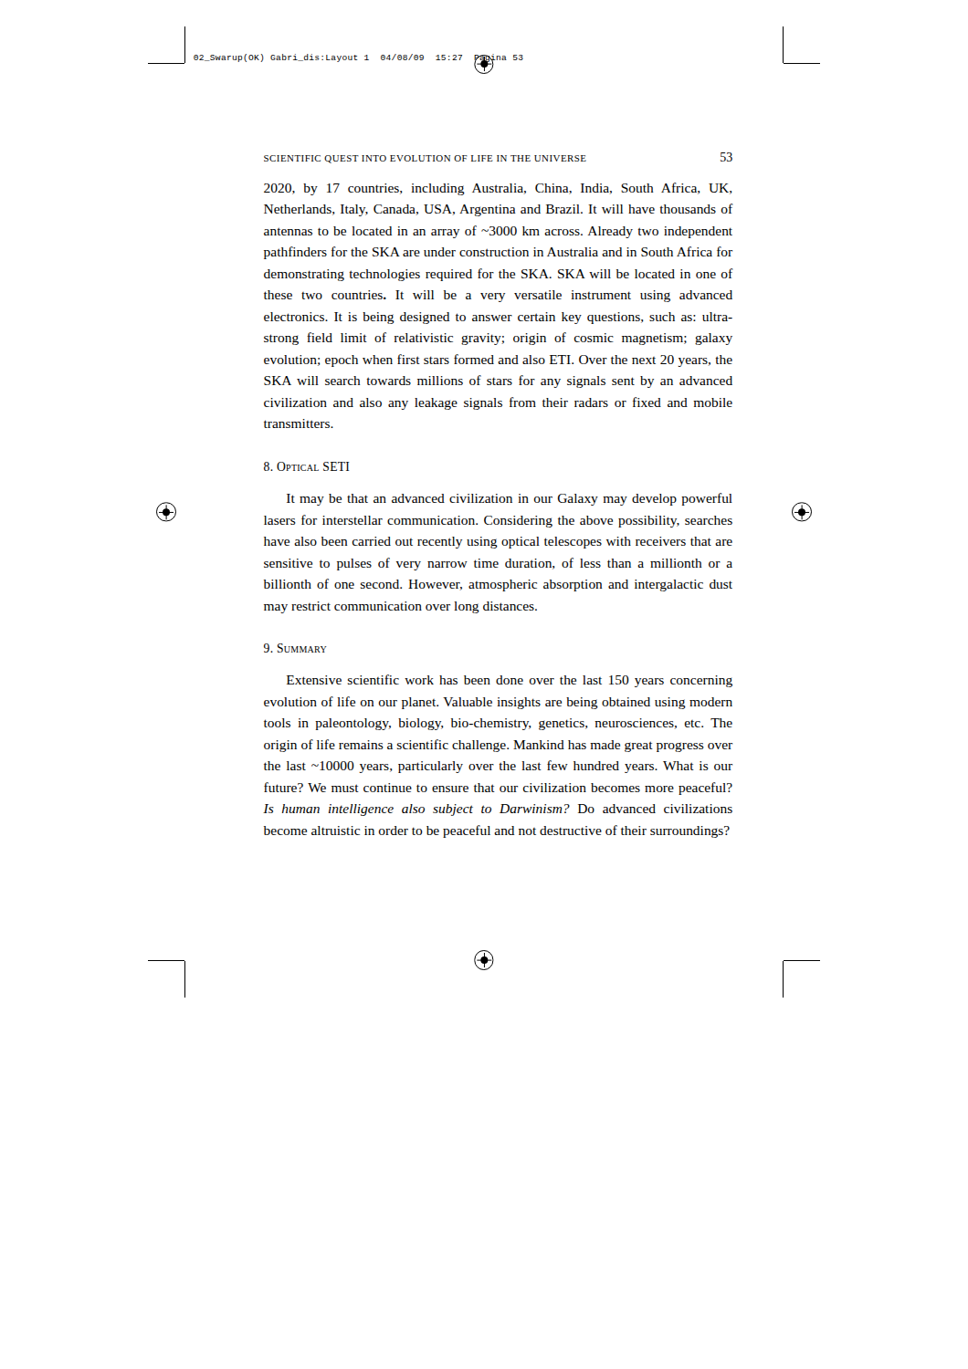02_Swarup(OK) Gabri_dis:Layout 1 04/08/09 15:27 Pagina 53
Scientific quest into evolution of life in the universe 53
2020, by 17 countries, including Australia, China, India, South Africa, UK, Netherlands, Italy, Canada, USA, Argentina and Brazil. It will have thousands of antennas to be located in an array of ~3000 km across. Already two independent pathfinders for the SKA are under construction in Australia and in South Africa for demonstrating technologies required for the SKA. SKA will be located in one of these two countries. It will be a very versatile instrument using advanced electronics. It is being designed to answer certain key questions, such as: ultra-strong field limit of relativistic gravity; origin of cosmic magnetism; galaxy evolution; epoch when first stars formed and also ETI. Over the next 20 years, the SKA will search towards millions of stars for any signals sent by an advanced civilization and also any leakage signals from their radars or fixed and mobile transmitters.
8. Optical SETI
It may be that an advanced civilization in our Galaxy may develop powerful lasers for interstellar communication. Considering the above possibility, searches have also been carried out recently using optical telescopes with receivers that are sensitive to pulses of very narrow time duration, of less than a millionth or a billionth of one second. However, atmospheric absorption and intergalactic dust may restrict communication over long distances.
9. Summary
Extensive scientific work has been done over the last 150 years concerning evolution of life on our planet. Valuable insights are being obtained using modern tools in paleontology, biology, bio-chemistry, genetics, neurosciences, etc. The origin of life remains a scientific challenge. Mankind has made great progress over the last ~10000 years, particularly over the last few hundred years. What is our future? We must continue to ensure that our civilization becomes more peaceful? Is human intelligence also subject to Darwinism? Do advanced civilizations become altruistic in order to be peaceful and not destructive of their surroundings?